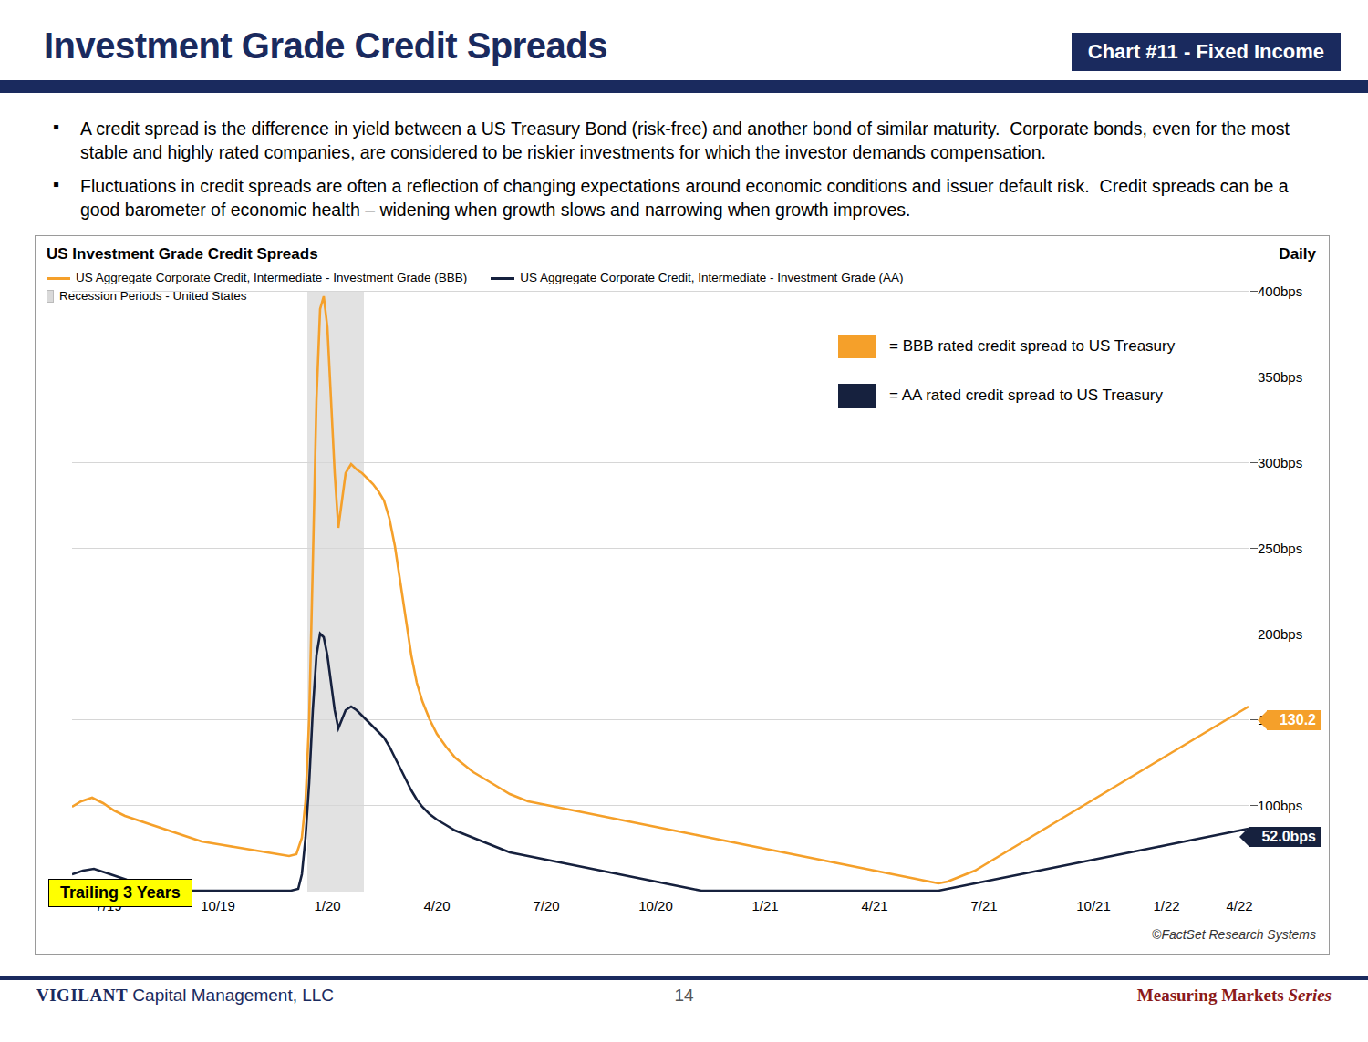Investment Grade Credit Spreads
Chart #11 - Fixed Income
A credit spread is the difference in yield between a US Treasury Bond (risk-free) and another bond of similar maturity. Corporate bonds, even for the most stable and highly rated companies, are considered to be riskier investments for which the investor demands compensation.
Fluctuations in credit spreads are often a reflection of changing expectations around economic conditions and issuer default risk. Credit spreads can be a good barometer of economic health – widening when growth slows and narrowing when growth improves.
US Investment Grade Credit Spreads
Daily
US Aggregate Corporate Credit, Intermediate - Investment Grade (BBB) US Aggregate Corporate Credit, Intermediate - Investment Grade (AA)
Recession Periods - United States
= BBB rated credit spread to US Treasury
= AA rated credit spread to US Treasury
400bps
350bps
300bps
250bps
200bps
150bps
100bps
7/19 10/19 1/20 4/20 7/20 10/20 1/21 4/21 7/21 10/21 1/22 4/22
130.2
52.0bps
Trailing 3 Years
©FactSet Research Systems
VIGILANT Capital Management, LLC
14
Measuring Markets Series